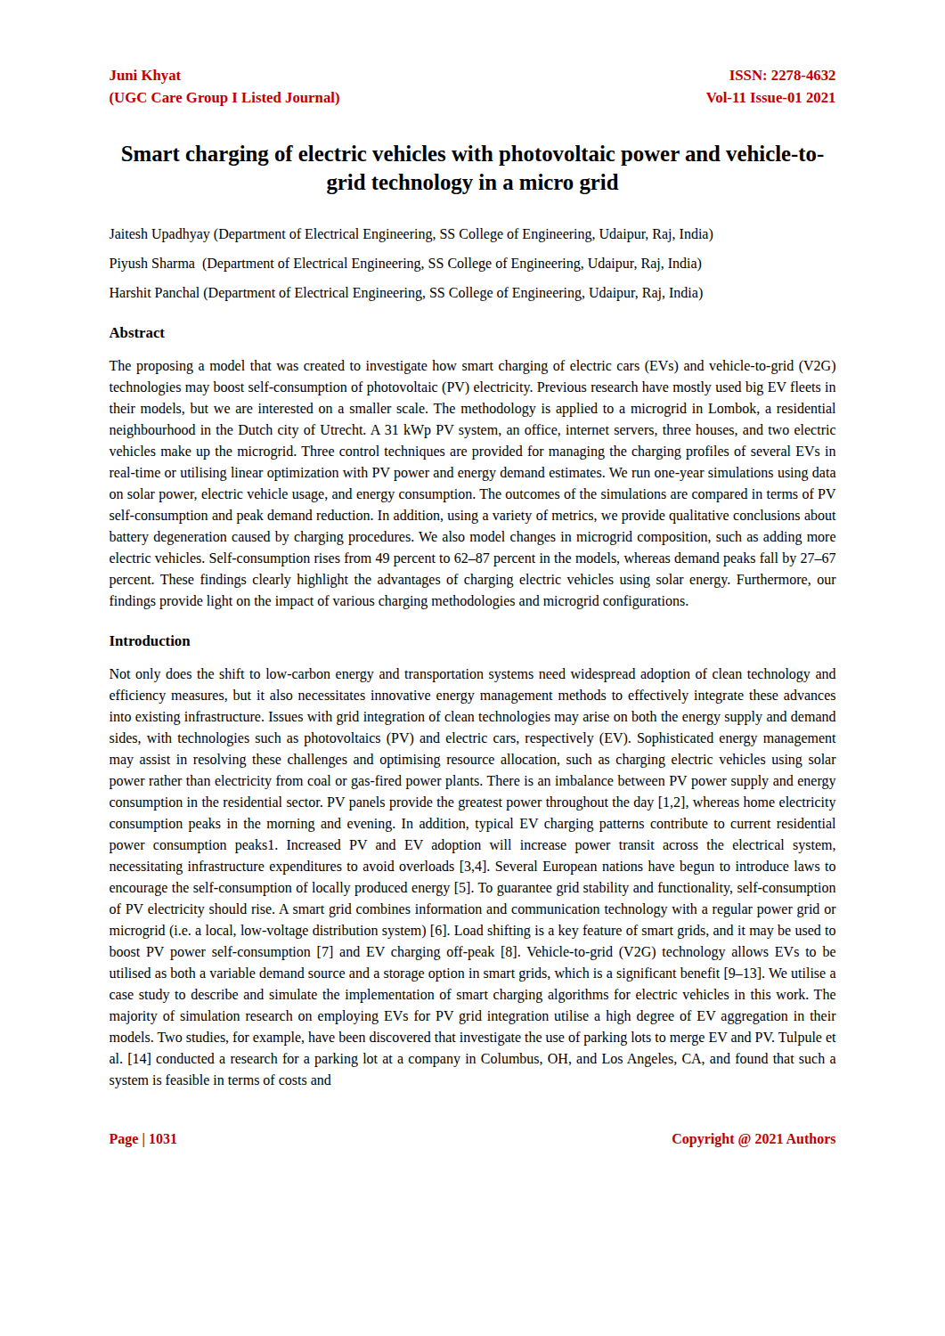Juni Khyat (UGC Care Group I Listed Journal)
ISSN: 2278-4632 Vol-11 Issue-01 2021
Smart charging of electric vehicles with photovoltaic power and vehicle-to-grid technology in a micro grid
Jaitesh Upadhyay (Department of Electrical Engineering, SS College of Engineering, Udaipur, Raj, India)
Piyush Sharma (Department of Electrical Engineering, SS College of Engineering, Udaipur, Raj, India)
Harshit Panchal (Department of Electrical Engineering, SS College of Engineering, Udaipur, Raj, India)
Abstract
The proposing a model that was created to investigate how smart charging of electric cars (EVs) and vehicle-to-grid (V2G) technologies may boost self-consumption of photovoltaic (PV) electricity. Previous research have mostly used big EV fleets in their models, but we are interested on a smaller scale. The methodology is applied to a microgrid in Lombok, a residential neighbourhood in the Dutch city of Utrecht. A 31 kWp PV system, an office, internet servers, three houses, and two electric vehicles make up the microgrid. Three control techniques are provided for managing the charging profiles of several EVs in real-time or utilising linear optimization with PV power and energy demand estimates. We run one-year simulations using data on solar power, electric vehicle usage, and energy consumption. The outcomes of the simulations are compared in terms of PV self-consumption and peak demand reduction. In addition, using a variety of metrics, we provide qualitative conclusions about battery degeneration caused by charging procedures. We also model changes in microgrid composition, such as adding more electric vehicles. Self-consumption rises from 49 percent to 62–87 percent in the models, whereas demand peaks fall by 27–67 percent. These findings clearly highlight the advantages of charging electric vehicles using solar energy. Furthermore, our findings provide light on the impact of various charging methodologies and microgrid configurations.
Introduction
Not only does the shift to low-carbon energy and transportation systems need widespread adoption of clean technology and efficiency measures, but it also necessitates innovative energy management methods to effectively integrate these advances into existing infrastructure. Issues with grid integration of clean technologies may arise on both the energy supply and demand sides, with technologies such as photovoltaics (PV) and electric cars, respectively (EV). Sophisticated energy management may assist in resolving these challenges and optimising resource allocation, such as charging electric vehicles using solar power rather than electricity from coal or gas-fired power plants. There is an imbalance between PV power supply and energy consumption in the residential sector. PV panels provide the greatest power throughout the day [1,2], whereas home electricity consumption peaks in the morning and evening. In addition, typical EV charging patterns contribute to current residential power consumption peaks1. Increased PV and EV adoption will increase power transit across the electrical system, necessitating infrastructure expenditures to avoid overloads [3,4]. Several European nations have begun to introduce laws to encourage the self-consumption of locally produced energy [5]. To guarantee grid stability and functionality, self-consumption of PV electricity should rise. A smart grid combines information and communication technology with a regular power grid or microgrid (i.e. a local, low-voltage distribution system) [6]. Load shifting is a key feature of smart grids, and it may be used to boost PV power self-consumption [7] and EV charging off-peak [8]. Vehicle-to-grid (V2G) technology allows EVs to be utilised as both a variable demand source and a storage option in smart grids, which is a significant benefit [9–13]. We utilise a case study to describe and simulate the implementation of smart charging algorithms for electric vehicles in this work. The majority of simulation research on employing EVs for PV grid integration utilise a high degree of EV aggregation in their models. Two studies, for example, have been discovered that investigate the use of parking lots to merge EV and PV. Tulpule et al. [14] conducted a research for a parking lot at a company in Columbus, OH, and Los Angeles, CA, and found that such a system is feasible in terms of costs and
Page | 1031 Copyright @ 2021 Authors